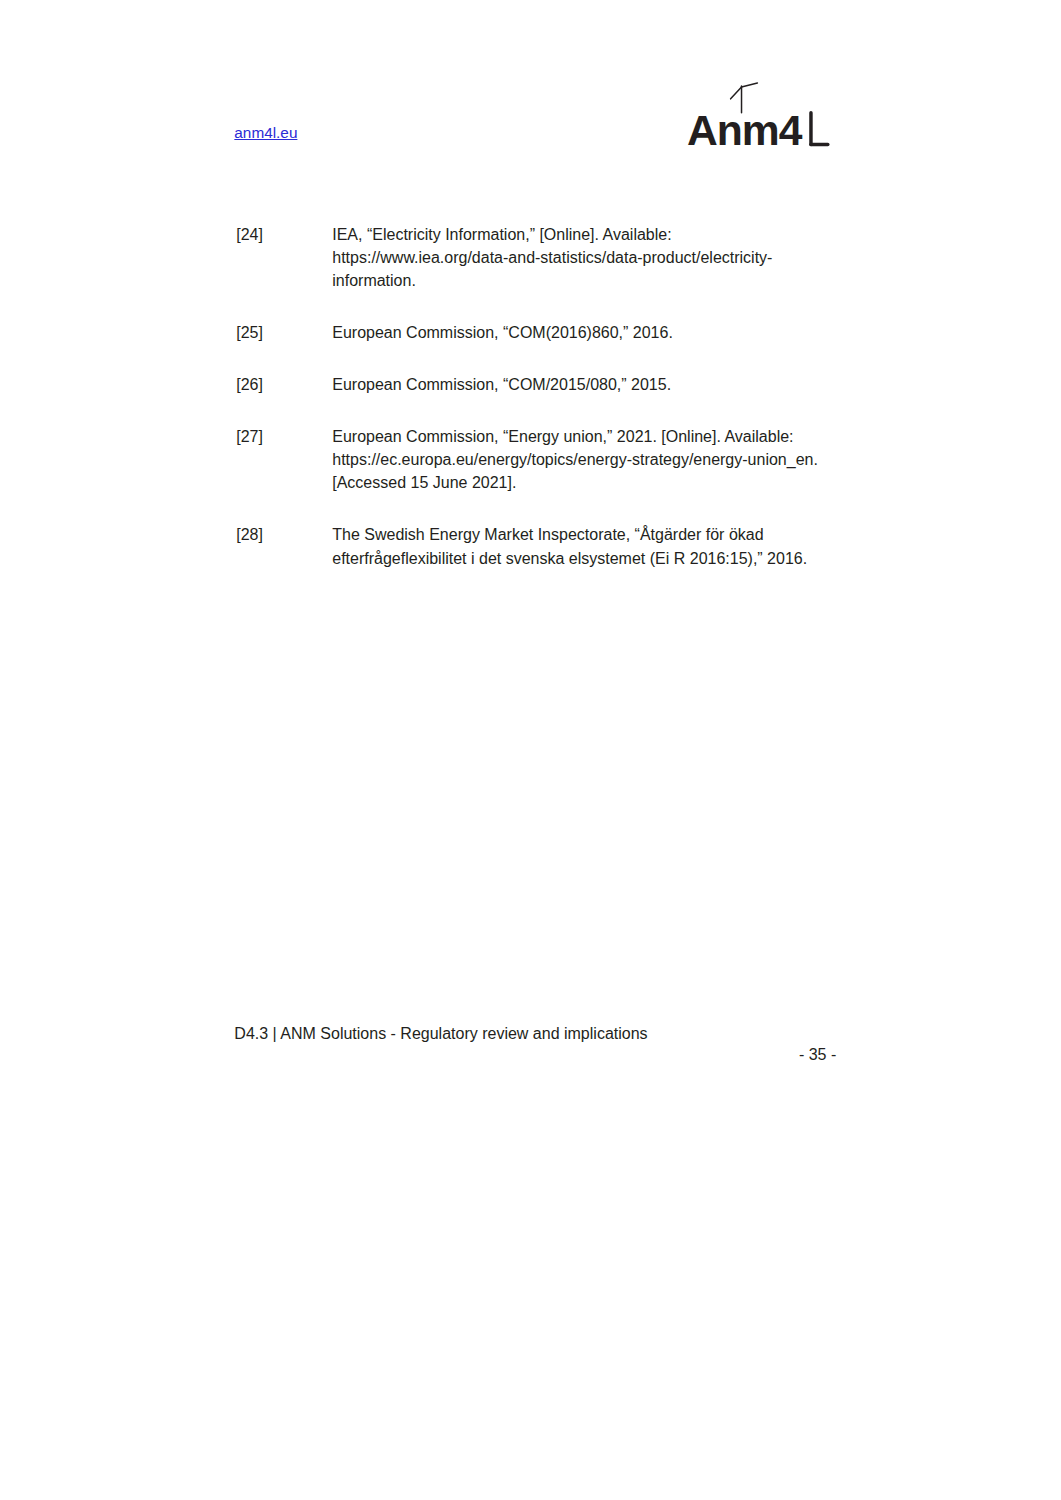anm4l.eu
Anm4
[24]
IEA, “Electricity Information,” [Online]. Available: https://www.iea.org/data-and-statistics/data-product/electricity-information.
[25]
European Commission, “COM(2016)860,” 2016.
[26]
European Commission, “COM/2015/080,” 2015.
[27]
European Commission, “Energy union,” 2021. [Online]. Available: https://ec.europa.eu/energy/topics/energy-strategy/energy-union_en. [Accessed 15 June 2021].
[28]
The Swedish Energy Market Inspectorate, “Åtgärder för ökad efterfrågeflexibilitet i det svenska elsystemet (Ei R 2016:15),” 2016.
D4.3 | ANM Solutions - Regulatory review and implications
- 35 -